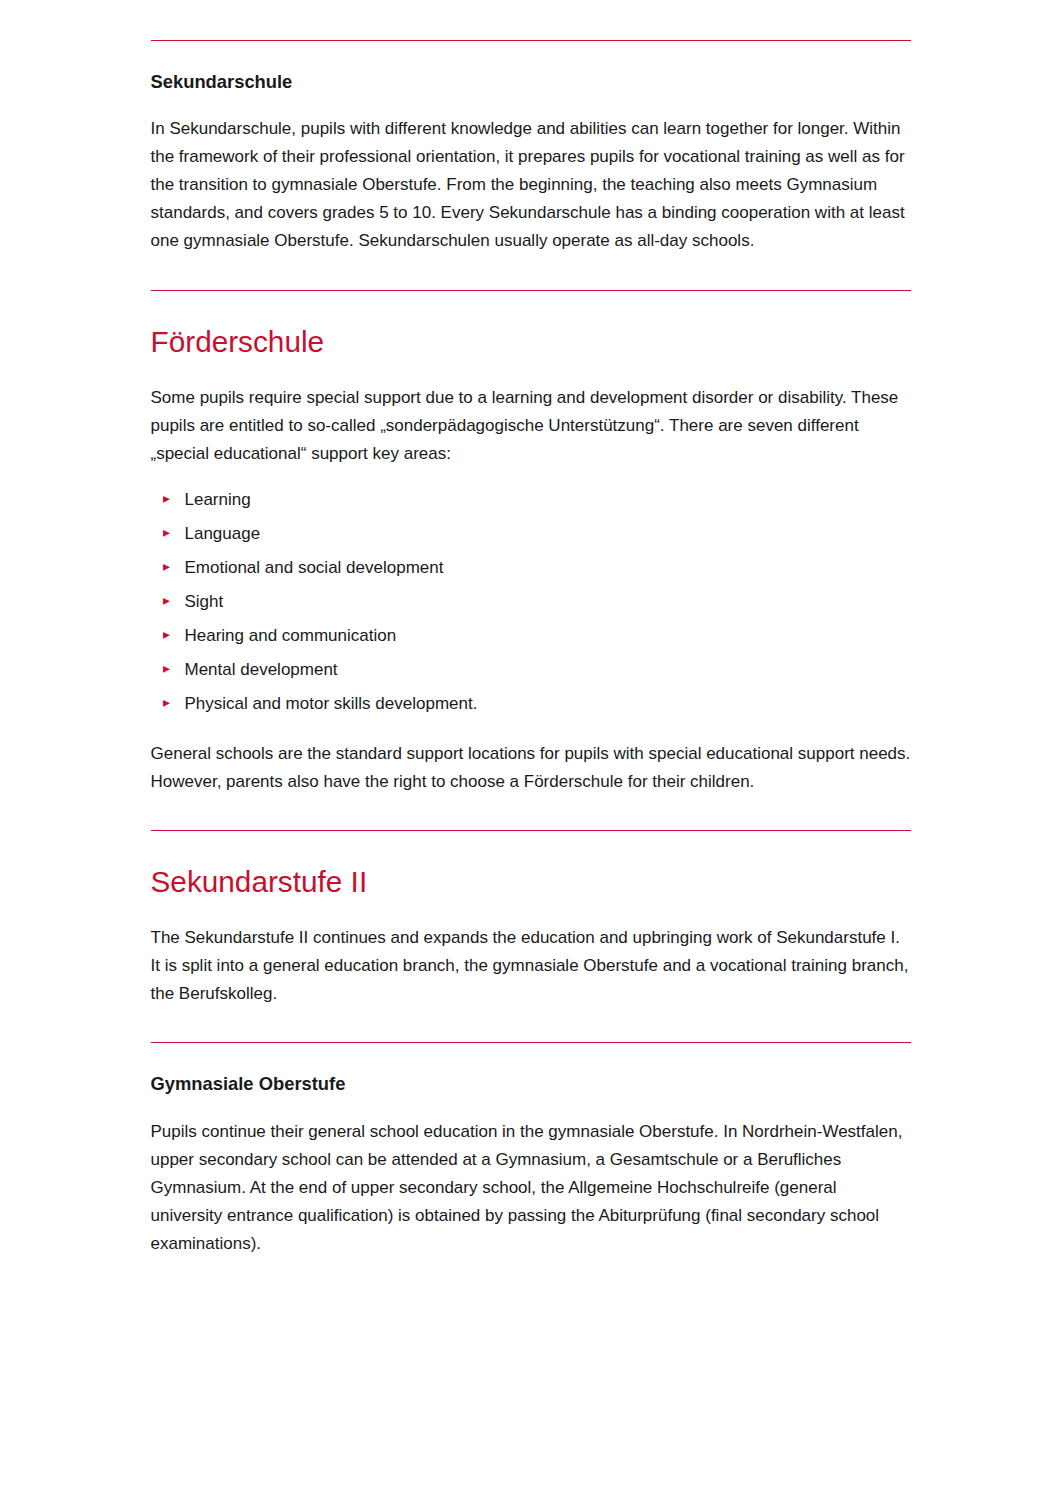Sekundarschule
In Sekundarschule, pupils with different knowledge and abilities can learn together for longer. Within the framework of their professional orientation, it prepares pupils for vocational training as well as for the transition to gymnasiale Oberstufe. From the beginning, the teaching also meets Gymnasium standards, and covers grades 5 to 10. Every Sekundarschule has a binding cooperation with at least one gymnasiale Oberstufe. Sekundarschulen usually operate as all-day schools.
Förderschule
Some pupils require special support due to a learning and development disorder or disability. These pupils are entitled to so-called „sonderpädagogische Unterstützung“. There are seven different „special educational“ support key areas:
Learning
Language
Emotional and social development
Sight
Hearing and communication
Mental development
Physical and motor skills development.
General schools are the standard support locations for pupils with special educational support needs. However, parents also have the right to choose a Förderschule for their children.
Sekundarstufe II
The Sekundarstufe II continues and expands the education and upbringing work of Sekundarstufe I. It is split into a general education branch, the gymnasiale Oberstufe and a vocational training branch, the Berufskolleg.
Gymnasiale Oberstufe
Pupils continue their general school education in the gymnasiale Oberstufe. In Nordrhein-Westfalen, upper secondary school can be attended at a Gymnasium, a Gesamtschule or a Berufliches Gymnasium. At the end of upper secondary school, the Allgemeine Hochschulreife (general university entrance qualification) is obtained by passing the Abiturprüfung (final secondary school examinations).